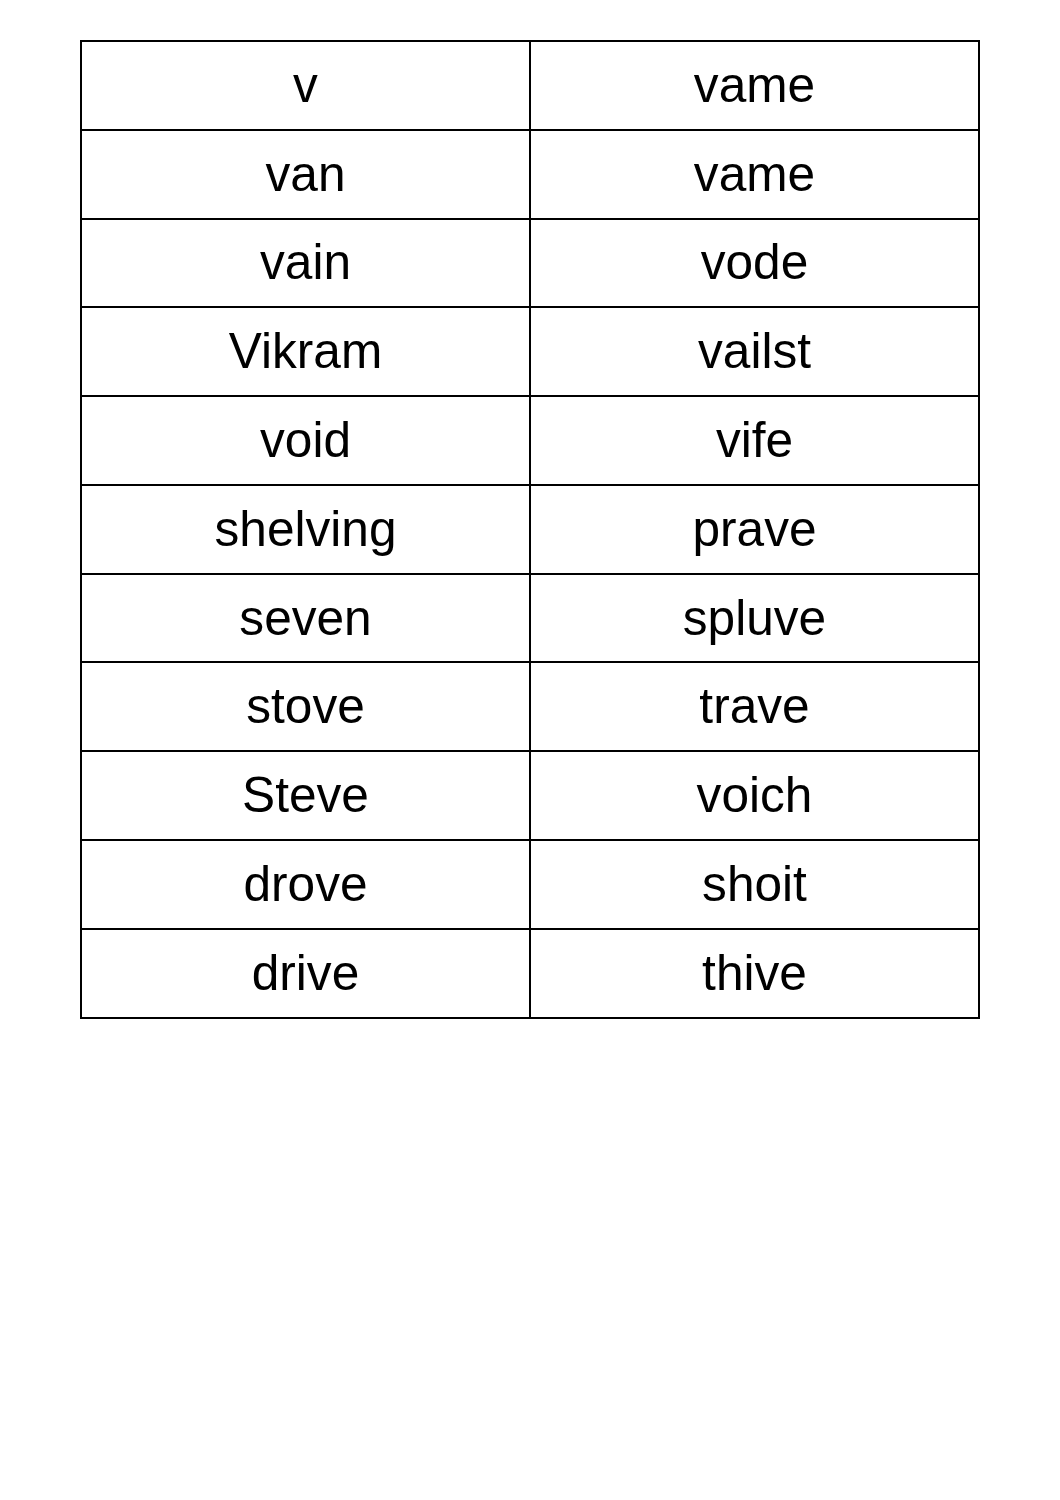Word cards for the letter v
| v | vame |
| van | vame |
| vain | vode |
| Vikram | vailst |
| void | vife |
| shelving | prave |
| seven | spluve |
| stove | trave |
| Steve | voich |
| drove | shoit |
| drive | thive |